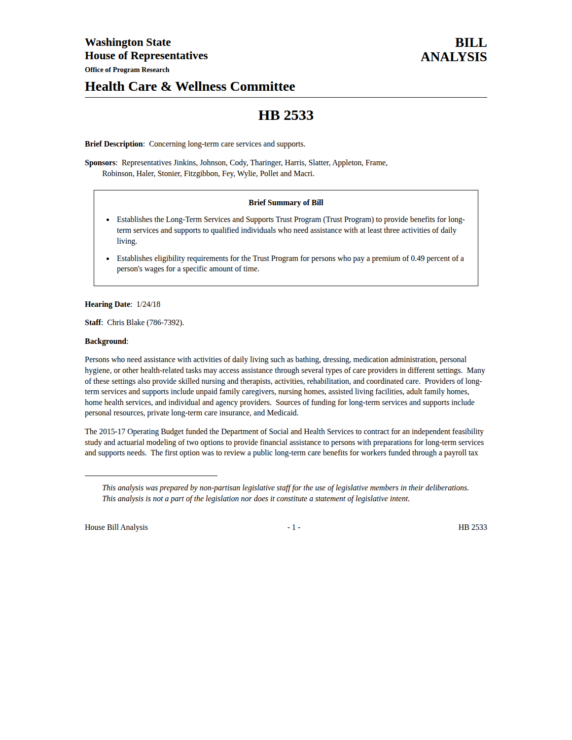Washington State
House of Representatives
Office of Program Research
BILL
ANALYSIS
Health Care & Wellness Committee
HB 2533
Brief Description: Concerning long-term care services and supports.
Sponsors: Representatives Jinkins, Johnson, Cody, Tharinger, Harris, Slatter, Appleton, Frame, Robinson, Haler, Stonier, Fitzgibbon, Fey, Wylie, Pollet and Macri.
Brief Summary of Bill
Establishes the Long-Term Services and Supports Trust Program (Trust Program) to provide benefits for long-term services and supports to qualified individuals who need assistance with at least three activities of daily living.
Establishes eligibility requirements for the Trust Program for persons who pay a premium of 0.49 percent of a person's wages for a specific amount of time.
Hearing Date: 1/24/18
Staff: Chris Blake (786-7392).
Background:
Persons who need assistance with activities of daily living such as bathing, dressing, medication administration, personal hygiene, or other health-related tasks may access assistance through several types of care providers in different settings. Many of these settings also provide skilled nursing and therapists, activities, rehabilitation, and coordinated care. Providers of long-term services and supports include unpaid family caregivers, nursing homes, assisted living facilities, adult family homes, home health services, and individual and agency providers. Sources of funding for long-term services and supports include personal resources, private long-term care insurance, and Medicaid.
The 2015-17 Operating Budget funded the Department of Social and Health Services to contract for an independent feasibility study and actuarial modeling of two options to provide financial assistance to persons with preparations for long-term services and supports needs. The first option was to review a public long-term care benefits for workers funded through a payroll tax
This analysis was prepared by non-partisan legislative staff for the use of legislative members in their deliberations. This analysis is not a part of the legislation nor does it constitute a statement of legislative intent.
House Bill Analysis
- 1 -
HB 2533